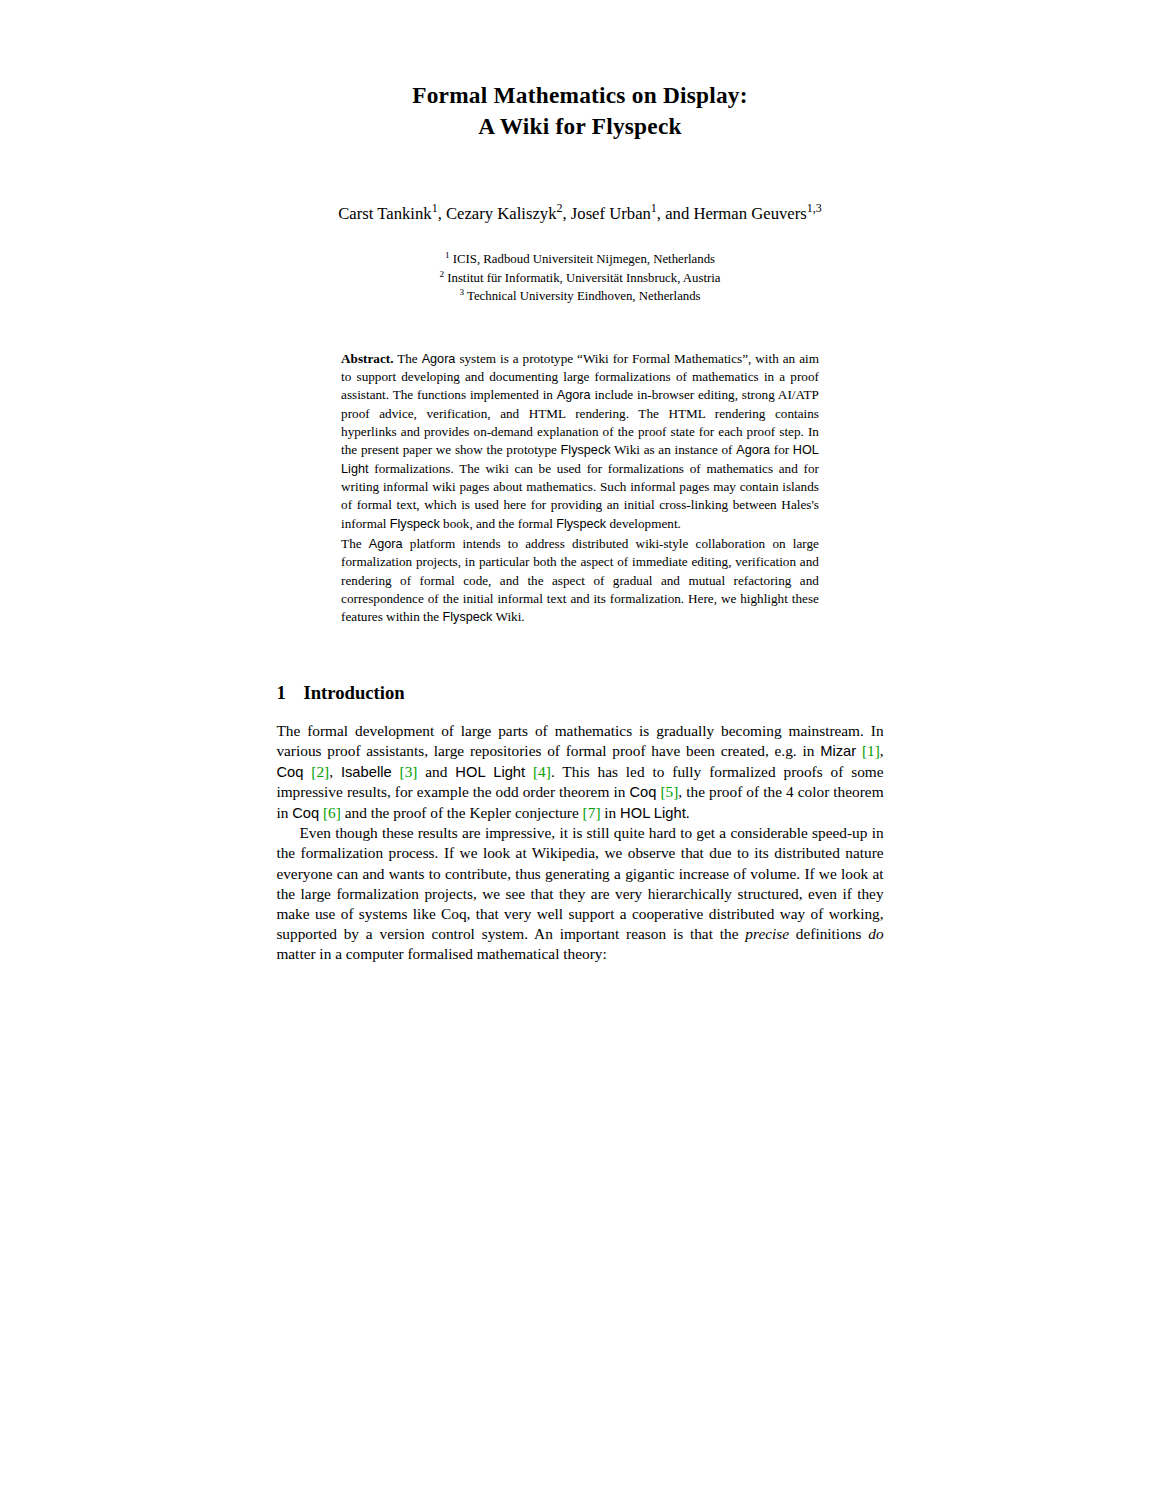Formal Mathematics on Display:
A Wiki for Flyspeck
Carst Tankink1, Cezary Kaliszyk2, Josef Urban1, and Herman Geuvers1,3
1 ICIS, Radboud Universiteit Nijmegen, Netherlands
2 Institut für Informatik, Universität Innsbruck, Austria
3 Technical University Eindhoven, Netherlands
Abstract. The Agora system is a prototype “Wiki for Formal Mathematics”, with an aim to support developing and documenting large formalizations of mathematics in a proof assistant. The functions implemented in Agora include in-browser editing, strong AI/ATP proof advice, verification, and HTML rendering. The HTML rendering contains hyperlinks and provides on-demand explanation of the proof state for each proof step. In the present paper we show the prototype Flyspeck Wiki as an instance of Agora for HOL Light formalizations. The wiki can be used for formalizations of mathematics and for writing informal wiki pages about mathematics. Such informal pages may contain islands of formal text, which is used here for providing an initial cross-linking between Hales's informal Flyspeck book, and the formal Flyspeck development.
The Agora platform intends to address distributed wiki-style collaboration on large formalization projects, in particular both the aspect of immediate editing, verification and rendering of formal code, and the aspect of gradual and mutual refactoring and correspondence of the initial informal text and its formalization. Here, we highlight these features within the Flyspeck Wiki.
1 Introduction
The formal development of large parts of mathematics is gradually becoming mainstream. In various proof assistants, large repositories of formal proof have been created, e.g. in Mizar [1], Coq [2], Isabelle [3] and HOL Light [4]. This has led to fully formalized proofs of some impressive results, for example the odd order theorem in Coq [5], the proof of the 4 color theorem in Coq [6] and the proof of the Kepler conjecture [7] in HOL Light.
Even though these results are impressive, it is still quite hard to get a considerable speed-up in the formalization process. If we look at Wikipedia, we observe that due to its distributed nature everyone can and wants to contribute, thus generating a gigantic increase of volume. If we look at the large formalization projects, we see that they are very hierarchically structured, even if they make use of systems like Coq, that very well support a cooperative distributed way of working, supported by a version control system. An important reason is that the precise definitions do matter in a computer formalised mathematical theory: